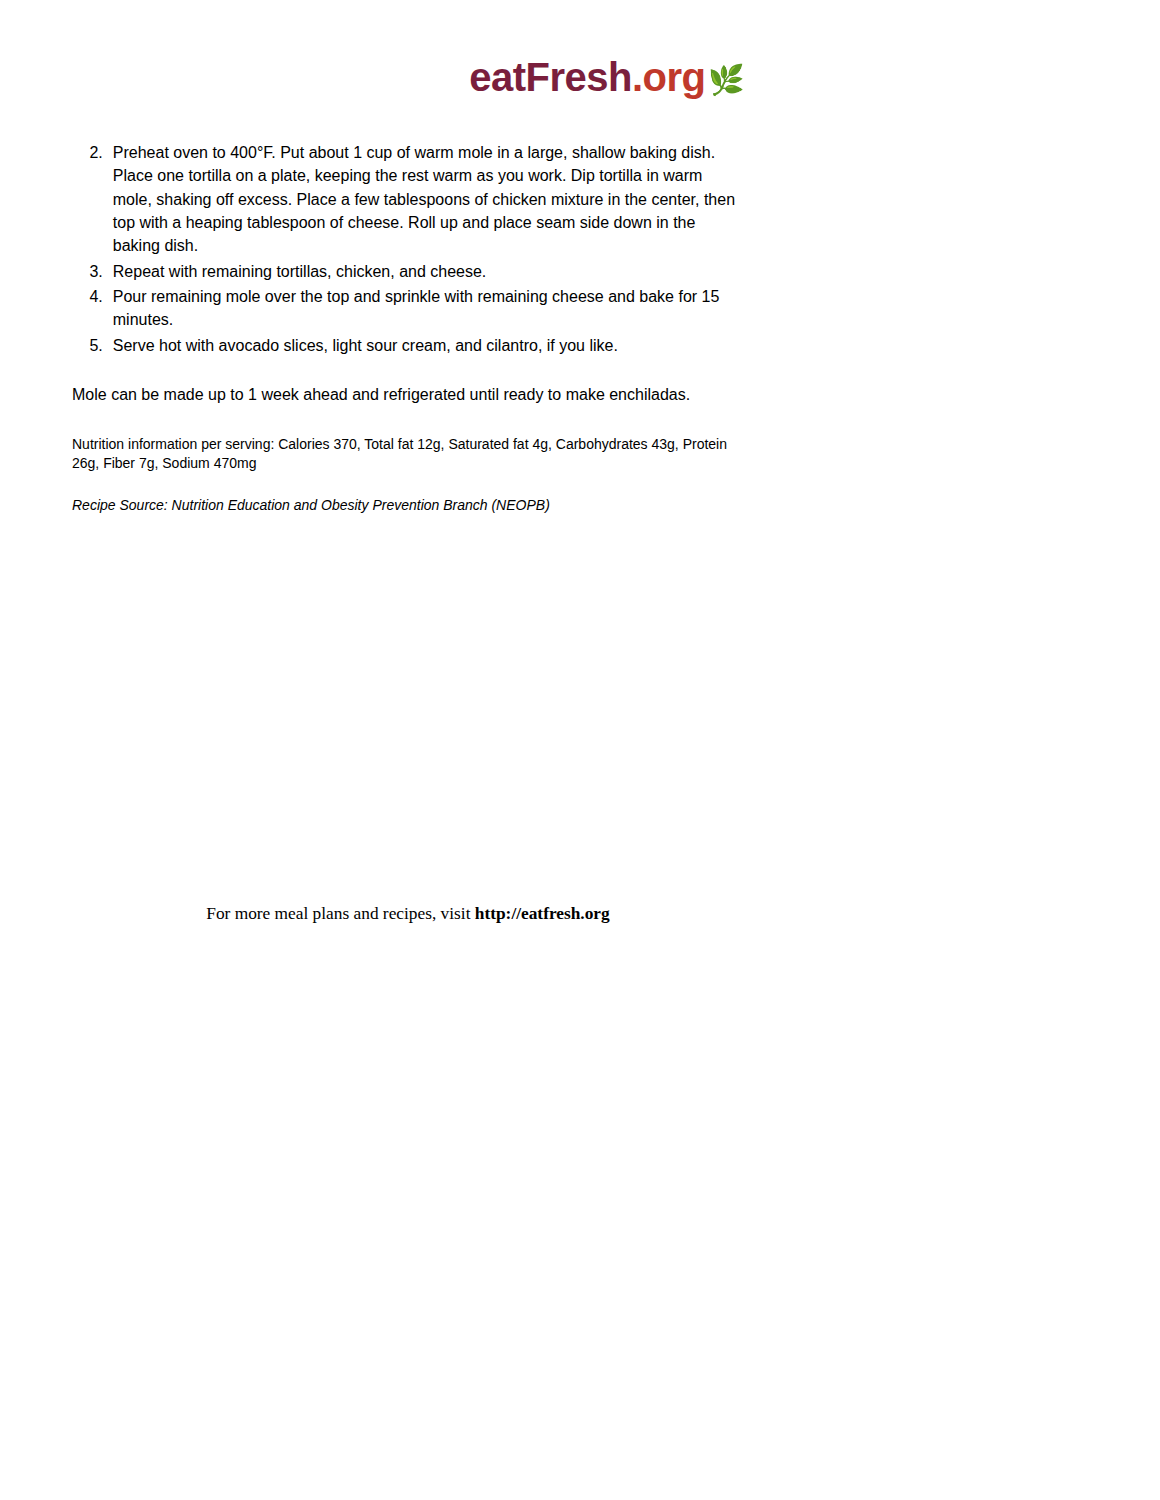eat Fresh.org🌿
Preheat oven to 400°F. Put about 1 cup of warm mole in a large, shallow baking dish. Place one tortilla on a plate, keeping the rest warm as you work. Dip tortilla in warm mole, shaking off excess. Place a few tablespoons of chicken mixture in the center, then top with a heaping tablespoon of cheese. Roll up and place seam side down in the baking dish.
Repeat with remaining tortillas, chicken, and cheese.
Pour remaining mole over the top and sprinkle with remaining cheese and bake for 15 minutes.
Serve hot with avocado slices, light sour cream, and cilantro, if you like.
Mole can be made up to 1 week ahead and refrigerated until ready to make enchiladas.
Nutrition information per serving: Calories 370, Total fat 12g, Saturated fat 4g, Carbohydrates 43g, Protein 26g, Fiber 7g, Sodium 470mg
Recipe Source: Nutrition Education and Obesity Prevention Branch (NEOPB)
For more meal plans and recipes, visit http://eatfresh.org